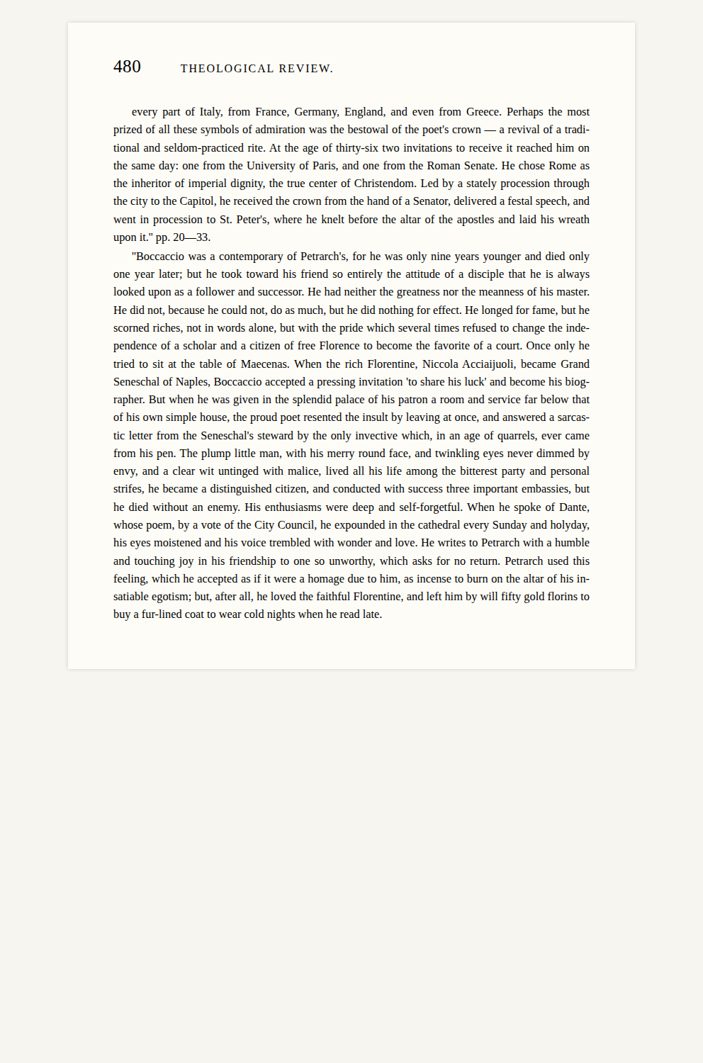480 Theological Review.
every part of Italy, from France, Germany, England, and even from Greece. Perhaps the most prized of all these symbols of admiration was the bestowal of the poet's crown — a revival of a traditional and seldom-practiced rite. At the age of thirty-six two invitations to receive it reached him on the same day: one from the University of Paris, and one from the Roman Senate. He chose Rome as the inheritor of imperial dignity, the true center of Christendom. Led by a stately procession through the city to the Capitol, he received the crown from the hand of a Senator, delivered a festal speech, and went in procession to St. Peter's, where he knelt before the altar of the apostles and laid his wreath upon it.'' pp. 20—33.
''Boccaccio was a contemporary of Petrarch's, for he was only nine years younger and died only one year later; but he took toward his friend so entirely the attitude of a disciple that he is always looked upon as a follower and successor. He had neither the greatness nor the meanness of his master. He did not, because he could not, do as much, but he did nothing for effect. He longed for fame, but he scorned riches, not in words alone, but with the pride which several times refused to change the independence of a scholar and a citizen of free Florence to become the favorite of a court. Once only he tried to sit at the table of Maecenas. When the rich Florentine, Niccola Acciaijuoli, became Grand Seneschal of Naples, Boccaccio accepted a pressing invitation 'to share his luck' and become his biographer. But when he was given in the splendid palace of his patron a room and service far below that of his own simple house, the proud poet resented the insult by leaving at once, and answered a sarcastic letter from the Seneschal's steward by the only invective which, in an age of quarrels, ever came from his pen. The plump little man, with his merry round face, and twinkling eyes never dimmed by envy, and a clear wit untinged with malice, lived all his life among the bitterest party and personal strifes, he became a distinguished citizen, and conducted with success three important embassies, but he died without an enemy. His enthusiasms were deep and self-forgetful. When he spoke of Dante, whose poem, by a vote of the City Council, he expounded in the cathedral every Sunday and holyday, his eyes moistened and his voice trembled with wonder and love. He writes to Petrarch with a humble and touching joy in his friendship to one so unworthy, which asks for no return. Petrarch used this feeling, which he accepted as if it were a homage due to him, as incense to burn on the altar of his insatiable egotism; but, after all, he loved the faithful Florentine, and left him by will fifty gold florins to buy a fur-lined coat to wear cold nights when he read late.